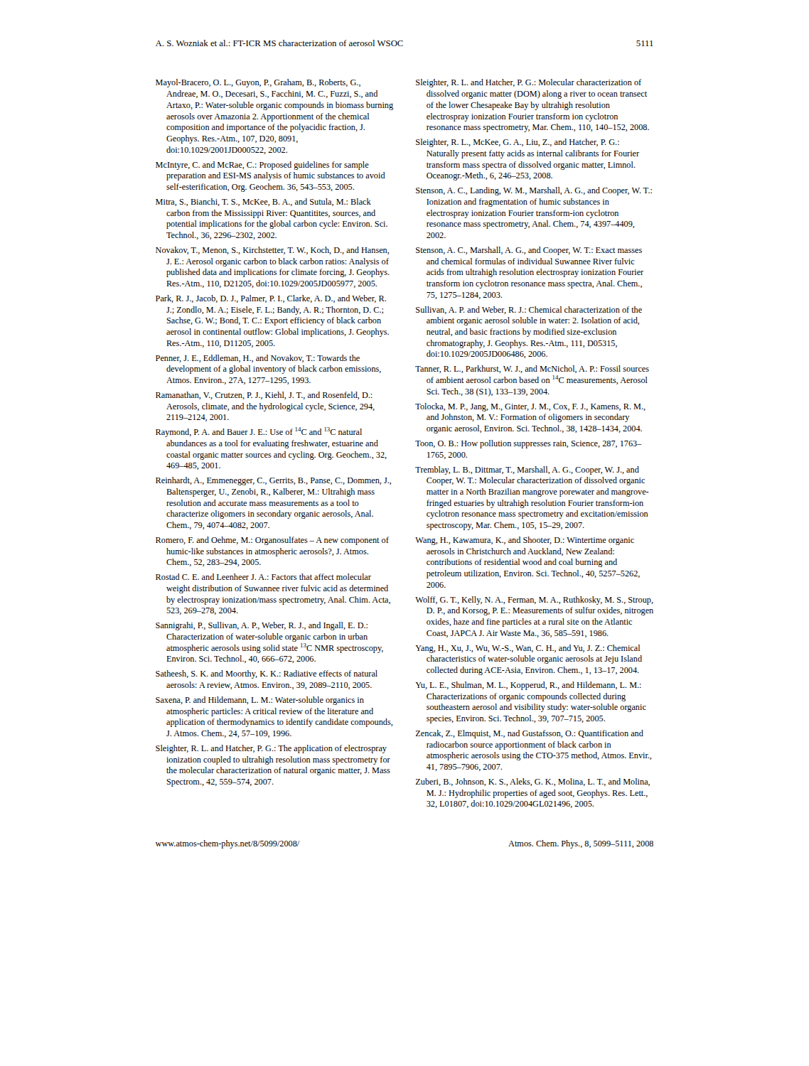A. S. Wozniak et al.: FT-ICR MS characterization of aerosol WSOC 5111
Mayol-Bracero, O. L., Guyon, P., Graham, B., Roberts, G., Andreae, M. O., Decesari, S., Facchini, M. C., Fuzzi, S., and Artaxo, P.: Water-soluble organic compounds in biomass burning aerosols over Amazonia 2. Apportionment of the chemical composition and importance of the polyacidic fraction, J. Geophys. Res.-Atm., 107, D20, 8091, doi:10.1029/2001JD000522, 2002.
McIntyre, C. and McRae, C.: Proposed guidelines for sample preparation and ESI-MS analysis of humic substances to avoid self-esterification, Org. Geochem. 36, 543–553, 2005.
Mitra, S., Bianchi, T. S., McKee, B. A., and Sutula, M.: Black carbon from the Mississippi River: Quantitites, sources, and potential implications for the global carbon cycle: Environ. Sci. Technol., 36, 2296–2302, 2002.
Novakov, T., Menon, S., Kirchstetter, T. W., Koch, D., and Hansen, J. E.: Aerosol organic carbon to black carbon ratios: Analysis of published data and implications for climate forcing, J. Geophys. Res.-Atm., 110, D21205, doi:10.1029/2005JD005977, 2005.
Park, R. J., Jacob, D. J., Palmer, P. I., Clarke, A. D., and Weber, R. J.; Zondlo, M. A.; Eisele, F. L.; Bandy, A. R.; Thornton, D. C.; Sachse, G. W.; Bond, T. C.: Export efficiency of black carbon aerosol in continental outflow: Global implications, J. Geophys. Res.-Atm., 110, D11205, 2005.
Penner, J. E., Eddleman, H., and Novakov, T.: Towards the development of a global inventory of black carbon emissions, Atmos. Environ., 27A, 1277–1295, 1993.
Ramanathan, V., Crutzen, P. J., Kiehl, J. T., and Rosenfeld, D.: Aerosols, climate, and the hydrological cycle, Science, 294, 2119–2124, 2001.
Raymond, P. A. and Bauer J. E.: Use of 14C and 13C natural abundances as a tool for evaluating freshwater, estuarine and coastal organic matter sources and cycling. Org. Geochem., 32, 469–485, 2001.
Reinhardt, A., Emmenegger, C., Gerrits, B., Panse, C., Dommen, J., Baltensperger, U., Zenobi, R., Kalberer, M.: Ultrahigh mass resolution and accurate mass measurements as a tool to characterize oligomers in secondary organic aerosols, Anal. Chem., 79, 4074–4082, 2007.
Romero, F. and Oehme, M.: Organosulfates – A new component of humic-like substances in atmospheric aerosols?, J. Atmos. Chem., 52, 283–294, 2005.
Rostad C. E. and Leenheer J. A.: Factors that affect molecular weight distribution of Suwannee river fulvic acid as determined by electrospray ionization/mass spectrometry, Anal. Chim. Acta, 523, 269–278, 2004.
Sannigrahi, P., Sullivan, A. P., Weber, R. J., and Ingall, E. D.: Characterization of water-soluble organic carbon in urban atmospheric aerosols using solid state 13C NMR spectroscopy, Environ. Sci. Technol., 40, 666–672, 2006.
Satheesh, S. K. and Moorthy, K. K.: Radiative effects of natural aerosols: A review, Atmos. Environ., 39, 2089–2110, 2005.
Saxena, P. and Hildemann, L. M.: Water-soluble organics in atmospheric particles: A critical review of the literature and application of thermodynamics to identify candidate compounds, J. Atmos. Chem., 24, 57–109, 1996.
Sleighter, R. L. and Hatcher, P. G.: The application of electrospray ionization coupled to ultrahigh resolution mass spectrometry for the molecular characterization of natural organic matter, J. Mass Spectrom., 42, 559–574, 2007.
Sleighter, R. L. and Hatcher, P. G.: Molecular characterization of dissolved organic matter (DOM) along a river to ocean transect of the lower Chesapeake Bay by ultrahigh resolution electrospray ionization Fourier transform ion cyclotron resonance mass spectrometry, Mar. Chem., 110, 140–152, 2008.
Sleighter, R. L., McKee, G. A., Liu, Z., and Hatcher, P. G.: Naturally present fatty acids as internal calibrants for Fourier transform mass spectra of dissolved organic matter, Limnol. Oceanogr.-Meth., 6, 246–253, 2008.
Stenson, A. C., Landing, W. M., Marshall, A. G., and Cooper, W. T.: Ionization and fragmentation of humic substances in electrospray ionization Fourier transform-ion cyclotron resonance mass spectrometry, Anal. Chem., 74, 4397–4409, 2002.
Stenson, A. C., Marshall, A. G., and Cooper, W. T.: Exact masses and chemical formulas of individual Suwannee River fulvic acids from ultrahigh resolution electrospray ionization Fourier transform ion cyclotron resonance mass spectra, Anal. Chem., 75, 1275–1284, 2003.
Sullivan, A. P. and Weber, R. J.: Chemical characterization of the ambient organic aerosol soluble in water: 2. Isolation of acid, neutral, and basic fractions by modified size-exclusion chromatography, J. Geophys. Res.-Atm., 111, D05315, doi:10.1029/2005JD006486, 2006.
Tanner, R. L., Parkhurst, W. J., and McNichol, A. P.: Fossil sources of ambient aerosol carbon based on 14C measurements, Aerosol Sci. Tech., 38 (S1), 133–139, 2004.
Tolocka, M. P., Jang, M., Ginter, J. M., Cox, F. J., Kamens, R. M., and Johnston, M. V.: Formation of oligomers in secondary organic aerosol, Environ. Sci. Technol., 38, 1428–1434, 2004.
Toon, O. B.: How pollution suppresses rain, Science, 287, 1763–1765, 2000.
Tremblay, L. B., Dittmar, T., Marshall, A. G., Cooper, W. J., and Cooper, W. T.: Molecular characterization of dissolved organic matter in a North Brazilian mangrove porewater and mangrove-fringed estuaries by ultrahigh resolution Fourier transform-ion cyclotron resonance mass spectrometry and excitation/emission spectroscopy, Mar. Chem., 105, 15–29, 2007.
Wang, H., Kawamura, K., and Shooter, D.: Wintertime organic aerosols in Christchurch and Auckland, New Zealand: contributions of residential wood and coal burning and petroleum utilization, Environ. Sci. Technol., 40, 5257–5262, 2006.
Wolff, G. T., Kelly, N. A., Ferman, M. A., Ruthkosky, M. S., Stroup, D. P., and Korsog, P. E.: Measurements of sulfur oxides, nitrogen oxides, haze and fine particles at a rural site on the Atlantic Coast, JAPCA J. Air Waste Ma., 36, 585–591, 1986.
Yang, H., Xu, J., Wu, W.-S., Wan, C. H., and Yu, J. Z.: Chemical characteristics of water-soluble organic aerosols at Jeju Island collected during ACE-Asia, Environ. Chem., 1, 13–17, 2004.
Yu, L. E., Shulman, M. L., Kopperud, R., and Hildemann, L. M.: Characterizations of organic compounds collected during southeastern aerosol and visibility study: water-soluble organic species, Environ. Sci. Technol., 39, 707–715, 2005.
Zencak, Z., Elmquist, M., nad Gustafsson, O.: Quantification and radiocarbon source apportionment of black carbon in atmospheric aerosols using the CTO-375 method, Atmos. Envir., 41, 7895–7906, 2007.
Zuberi, B., Johnson, K. S., Aleks, G. K., Molina, L. T., and Molina, M. J.: Hydrophilic properties of aged soot, Geophys. Res. Lett., 32, L01807, doi:10.1029/2004GL021496, 2005.
www.atmos-chem-phys.net/8/5099/2008/ Atmos. Chem. Phys., 8, 5099–5111, 2008